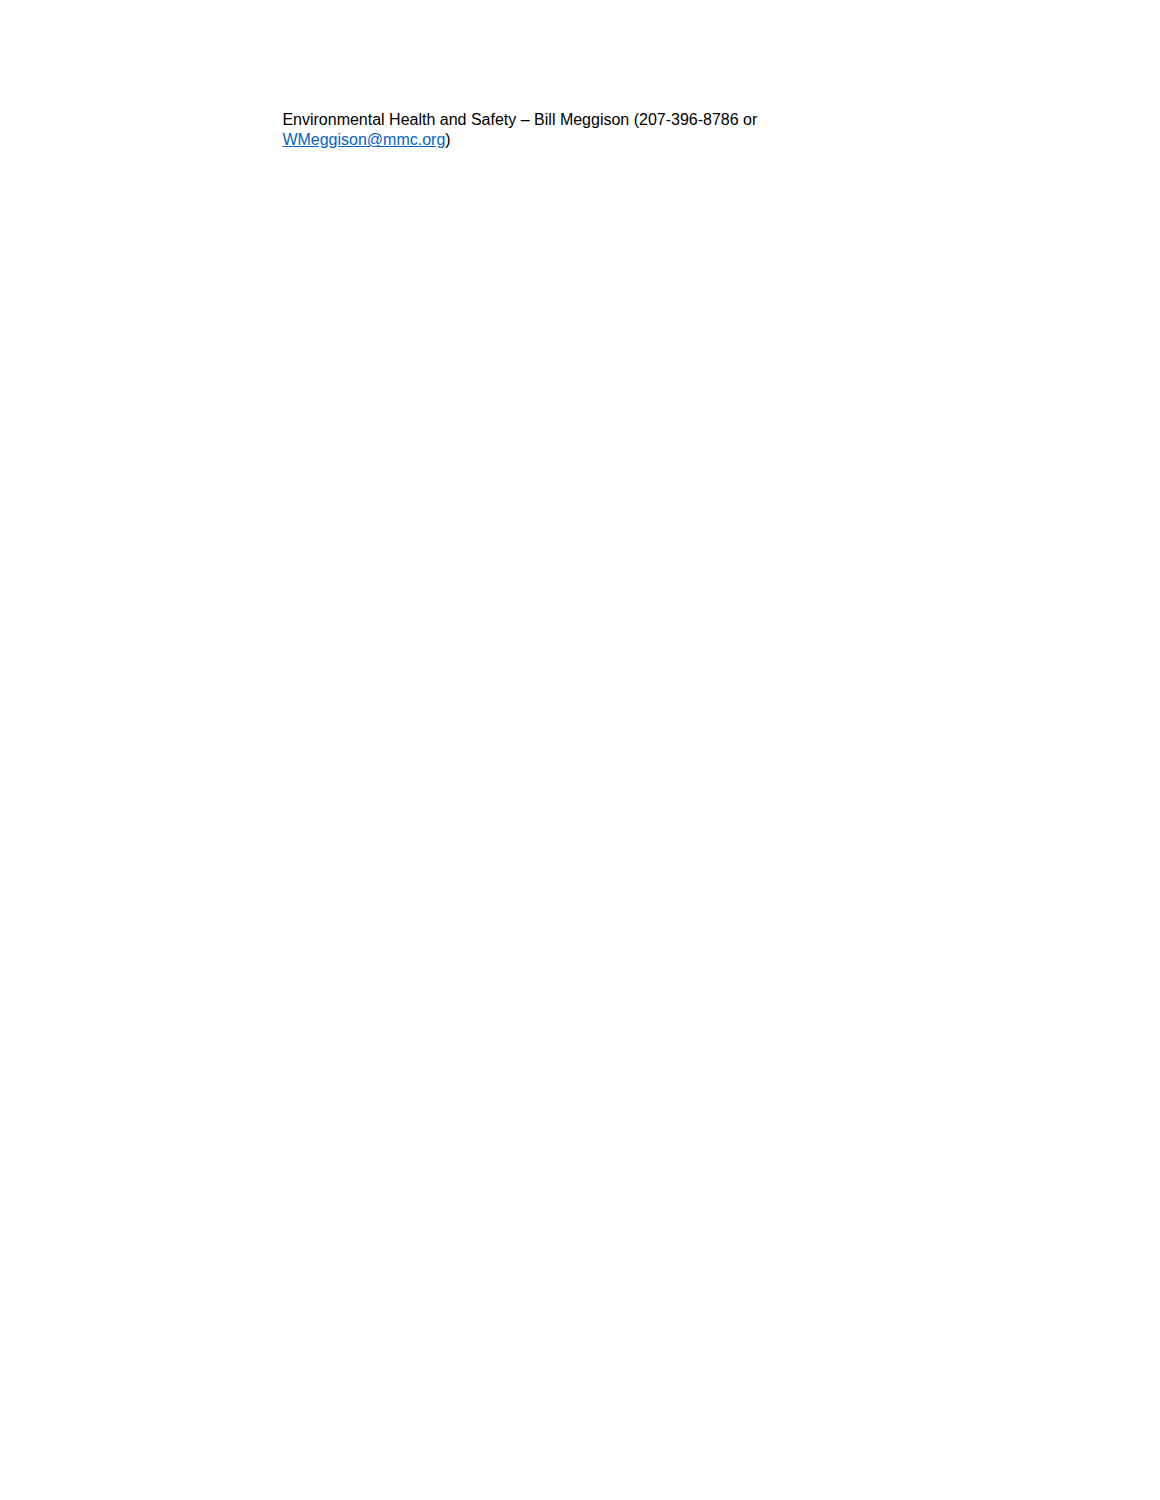Environmental Health and Safety – Bill Meggison (207-396-8786 or WMeggison@mmc.org)